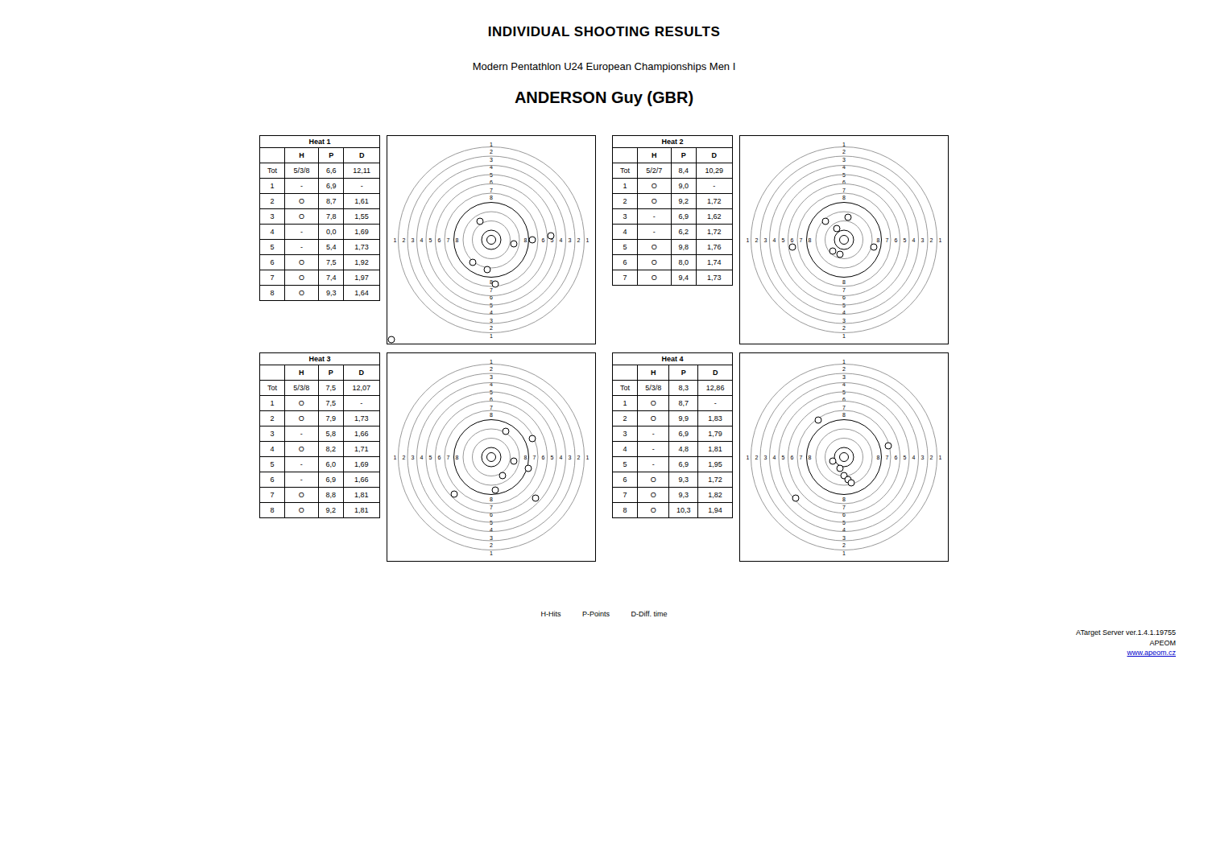INDIVIDUAL SHOOTING RESULTS
Modern Pentathlon U24 European Championships Men I
ANDERSON Guy (GBR)
Heat 1
| | H | P | D |
| --- | --- | --- | --- |
| Tot | 5/3/8 | 6,6 | 12,11 |
| 1 | - | 6,9 | - |
| 2 | O | 8,7 | 1,61 |
| 3 | O | 7,8 | 1,55 |
| 4 | - | 0,0 | 1,69 |
| 5 | - | 5,4 | 1,73 |
| 6 | O | 7,5 | 1,92 |
| 7 | O | 7,4 | 1,97 |
| 8 | O | 9,3 | 1,64 |
12345678
87654321
12345678
87654321
Heat 2
| | H | P | D |
| --- | --- | --- | --- |
| Tot | 5/2/7 | 8,4 | 10,29 |
| 1 | O | 9,0 | - |
| 2 | O | 9,2 | 1,72 |
| 3 | - | 6,9 | 1,62 |
| 4 | - | 6,2 | 1,72 |
| 5 | O | 9,8 | 1,76 |
| 6 | O | 8,0 | 1,74 |
| 7 | O | 9,4 | 1,73 |
12345678
87654321
12345678
87654321
Heat 3
| | H | P | D |
| --- | --- | --- | --- |
| Tot | 5/3/8 | 7,5 | 12,07 |
| 1 | O | 7,5 | - |
| 2 | O | 7,9 | 1,73 |
| 3 | - | 5,8 | 1,66 |
| 4 | O | 8,2 | 1,71 |
| 5 | - | 6,0 | 1,69 |
| 6 | - | 6,9 | 1,66 |
| 7 | O | 8,8 | 1,81 |
| 8 | O | 9,2 | 1,81 |
12345678
87654321
12345678
87654321
Heat 4
| | H | P | D |
| --- | --- | --- | --- |
| Tot | 5/3/8 | 8,3 | 12,86 |
| 1 | O | 8,7 | - |
| 2 | O | 9,9 | 1,83 |
| 3 | - | 6,9 | 1,79 |
| 4 | - | 4,8 | 1,81 |
| 5 | - | 6,9 | 1,95 |
| 6 | O | 9,3 | 1,72 |
| 7 | O | 9,3 | 1,82 |
| 8 | O | 10,3 | 1,94 |
12345678
87654321
12345678
87654321
H-Hits P-Points D-Diff. time
ATarget Server ver.1.4.1.19755
APEOM
www.apeom.cz